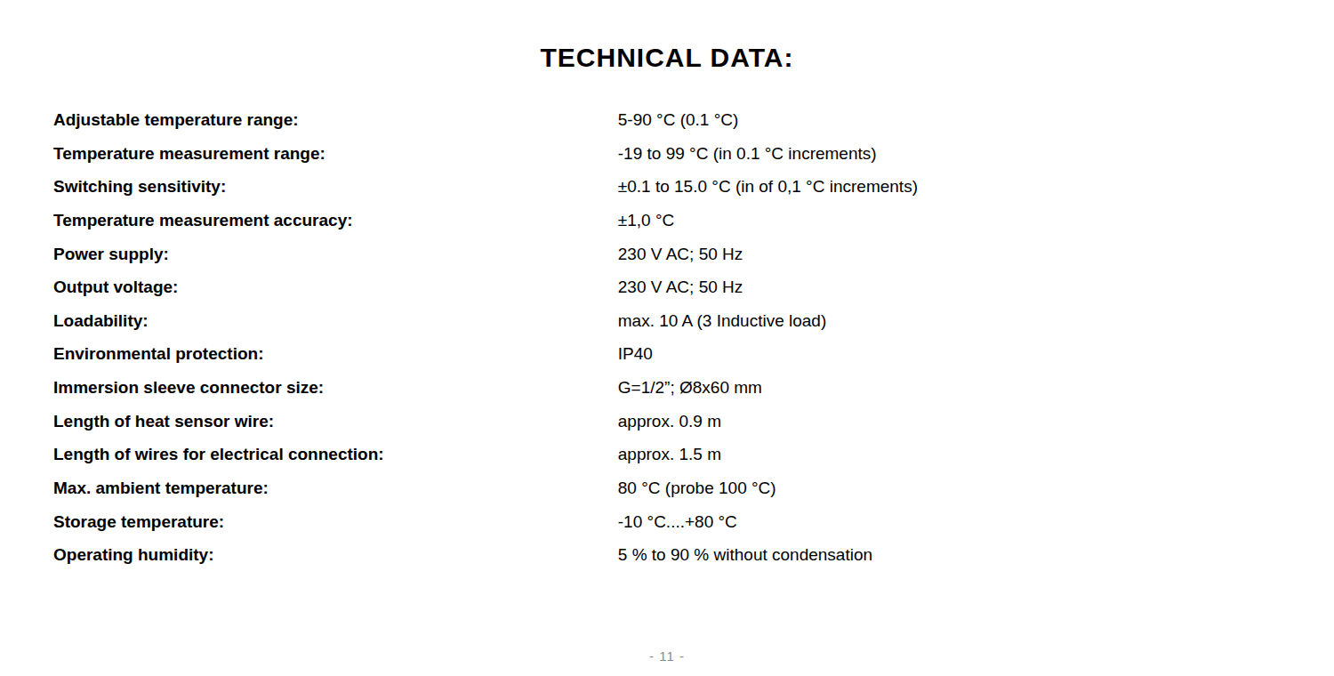TECHNICAL DATA:
| Adjustable temperature range: | 5-90 °C (0.1 °C) |
| Temperature measurement range: | -19 to 99 °C (in 0.1 °C increments) |
| Switching sensitivity: | ±0.1 to 15.0 °C (in of 0,1 °C increments) |
| Temperature measurement accuracy: | ±1,0 °C |
| Power supply: | 230 V AC; 50 Hz |
| Output voltage: | 230 V AC; 50 Hz |
| Loadability: | max. 10 A (3 Inductive load) |
| Environmental protection: | IP40 |
| Immersion sleeve connector size: | G=1/2”; Ø8x60 mm |
| Length of heat sensor wire: | approx. 0.9 m |
| Length of wires for electrical connection: | approx. 1.5 m |
| Max. ambient temperature: | 80 °C (probe 100 °C) |
| Storage temperature: | -10 °C....+80 °C |
| Operating humidity: | 5 % to 90 % without condensation |
- 11 -